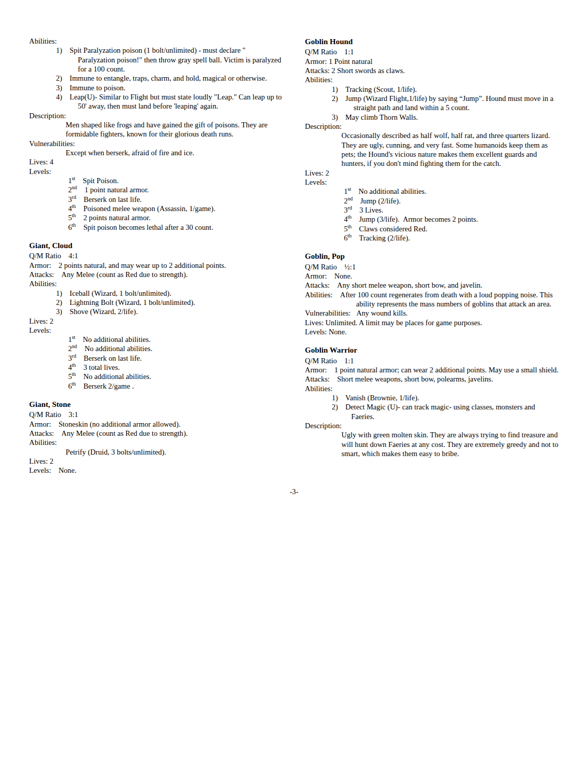Abilities:
1) Spit Paralyzation poison (1 bolt/unlimited) - must declare " Paralyzation poison!" then throw gray spell ball. Victim is paralyzed for a 100 count.
2) Immune to entangle, traps, charm, and hold, magical or otherwise.
3) Immune to poison.
4) Leap(U)- Similar to Flight but must state loudly "Leap." Can leap up to 50' away, then must land before 'leaping' again.
Description:
Men shaped like frogs and have gained the gift of poisons. They are formidable fighters, known for their glorious death runs.
Vulnerabilities:
Except when berserk, afraid of fire and ice.
Lives: 4
Levels:
1st Spit Poison.
2nd 1 point natural armor.
3rd Berserk on last life.
4th Poisoned melee weapon (Assassin, 1/game).
5th 2 points natural armor.
6th Spit poison becomes lethal after a 30 count.
Giant, Cloud
Q/M Ratio 4:1
Armor: 2 points natural, and may wear up to 2 additional points.
Attacks: Any Melee (count as Red due to strength).
Abilities:
1) Iceball (Wizard, 1 bolt/unlimited).
2) Lightning Bolt (Wizard, 1 bolt/unlimited).
3) Shove (Wizard, 2/life).
Lives: 2
Levels:
1st No additional abilities.
2nd No additional abilities.
3rd Berserk on last life.
4th 3 total lives.
5th No additional abilities.
6th Berserk 2/game .
Giant, Stone
Q/M Ratio 3:1
Armor: Stoneskin (no additional armor allowed).
Attacks: Any Melee (count as Red due to strength).
Abilities:
Petrify (Druid, 3 bolts/unlimited).
Lives: 2
Levels: None.
Goblin Hound
Q/M Ratio 1:1
Armor: 1 Point natural
Attacks: 2 Short swords as claws.
Abilities:
1) Tracking (Scout, 1/life).
2) Jump (Wizard Flight,1/life) by saying “Jump”. Hound must move in a straight path and land within a 5 count.
3) May climb Thorn Walls.
Description:
Occasionally described as half wolf, half rat, and three quarters lizard. They are ugly, cunning, and very fast. Some humanoids keep them as pets; the Hound's vicious nature makes them excellent guards and hunters, if you don't mind fighting them for the catch.
Lives: 2
Levels:
1st No additional abilities.
2nd Jump (2/life).
3rd 3 Lives.
4th Jump (3/life). Armor becomes 2 points.
5th Claws considered Red.
6th Tracking (2/life).
Goblin, Pop
Q/M Ratio ½:1
Armor: None.
Attacks: Any short melee weapon, short bow, and javelin.
Abilities: After 100 count regenerates from death with a loud popping noise. This ability represents the mass numbers of goblins that attack an area.
Vulnerabilities: Any wound kills.
Lives: Unlimited. A limit may be places for game purposes.
Levels: None.
Goblin Warrior
Q/M Ratio 1:1
Armor: 1 point natural armor; can wear 2 additional points. May use a small shield.
Attacks: Short melee weapons, short bow, polearms, javelins.
Abilities:
1) Vanish (Brownie, 1/life).
2) Detect Magic (U)- can track magic- using classes, monsters and Faeries.
Description:
Ugly with green molten skin. They are always trying to find treasure and will hunt down Faeries at any cost. They are extremely greedy and not to smart, which makes them easy to bribe.
-3-